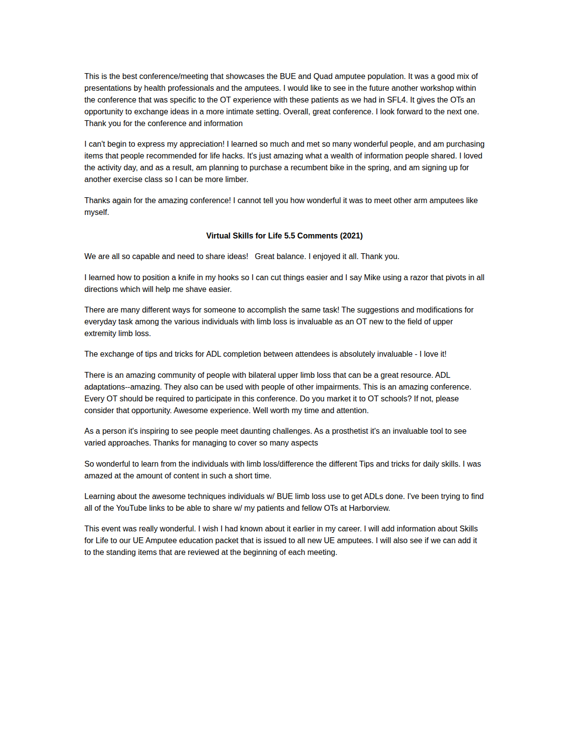This is the best conference/meeting that showcases the BUE and Quad amputee population. It was a good mix of presentations by health professionals and the amputees. I would like to see in the future another workshop within the conference that was specific to the OT experience with these patients as we had in SFL4. It gives the OTs an opportunity to exchange ideas in a more intimate setting. Overall, great conference. I look forward to the next one. Thank you for the conference and information
I can't begin to express my appreciation! I learned so much and met so many wonderful people, and am purchasing items that people recommended for life hacks. It's just amazing what a wealth of information people shared. I loved the activity day, and as a result, am planning to purchase a recumbent bike in the spring, and am signing up for another exercise class so I can be more limber.
Thanks again for the amazing conference! I cannot tell you how wonderful it was to meet other arm amputees like myself.
Virtual Skills for Life 5.5 Comments (2021)
We are all so capable and need to share ideas! Great balance. I enjoyed it all. Thank you.
I learned how to position a knife in my hooks so I can cut things easier and I say Mike using a razor that pivots in all directions which will help me shave easier.
There are many different ways for someone to accomplish the same task! The suggestions and modifications for everyday task among the various individuals with limb loss is invaluable as an OT new to the field of upper extremity limb loss.
The exchange of tips and tricks for ADL completion between attendees is absolutely invaluable - I love it!
There is an amazing community of people with bilateral upper limb loss that can be a great resource. ADL adaptations--amazing. They also can be used with people of other impairments. This is an amazing conference. Every OT should be required to participate in this conference. Do you market it to OT schools? If not, please consider that opportunity. Awesome experience. Well worth my time and attention.
As a person it's inspiring to see people meet daunting challenges. As a prosthetist it's an invaluable tool to see varied approaches. Thanks for managing to cover so many aspects
So wonderful to learn from the individuals with limb loss/difference the different Tips and tricks for daily skills. I was amazed at the amount of content in such a short time.
Learning about the awesome techniques individuals w/ BUE limb loss use to get ADLs done. I've been trying to find all of the YouTube links to be able to share w/ my patients and fellow OTs at Harborview.
This event was really wonderful. I wish I had known about it earlier in my career. I will add information about Skills for Life to our UE Amputee education packet that is issued to all new UE amputees. I will also see if we can add it to the standing items that are reviewed at the beginning of each meeting.